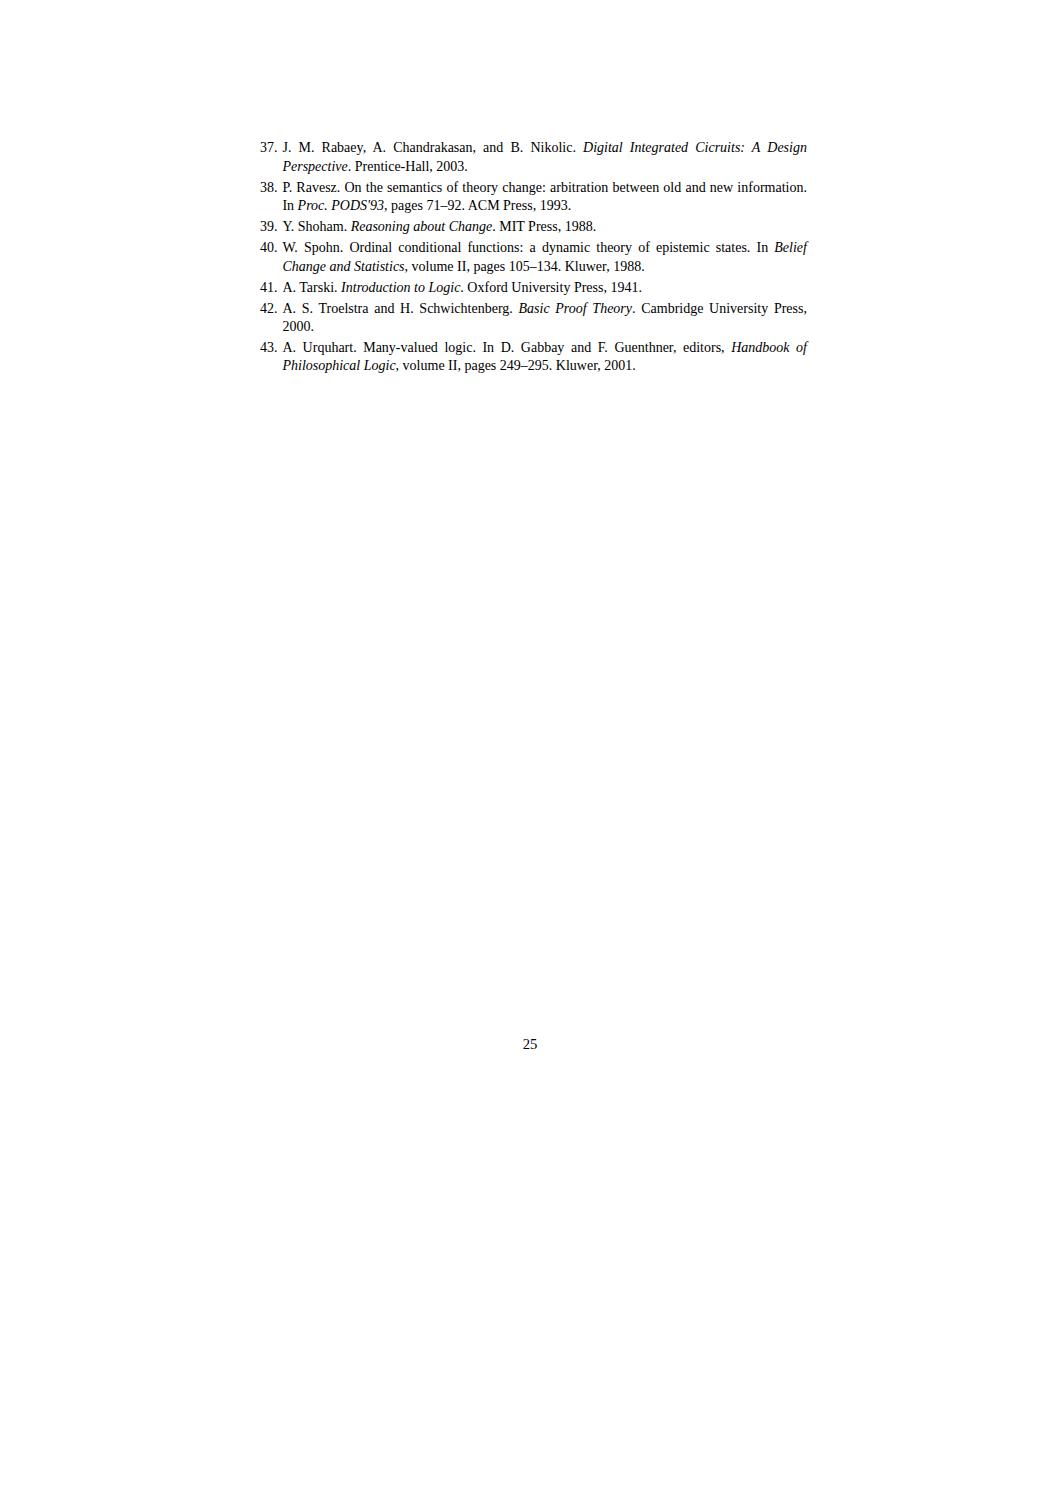37. J. M. Rabaey, A. Chandrakasan, and B. Nikolic. Digital Integrated Cicruits: A Design Perspective. Prentice-Hall, 2003.
38. P. Ravesz. On the semantics of theory change: arbitration between old and new information. In Proc. PODS'93, pages 71–92. ACM Press, 1993.
39. Y. Shoham. Reasoning about Change. MIT Press, 1988.
40. W. Spohn. Ordinal conditional functions: a dynamic theory of epistemic states. In Belief Change and Statistics, volume II, pages 105–134. Kluwer, 1988.
41. A. Tarski. Introduction to Logic. Oxford University Press, 1941.
42. A. S. Troelstra and H. Schwichtenberg. Basic Proof Theory. Cambridge University Press, 2000.
43. A. Urquhart. Many-valued logic. In D. Gabbay and F. Guenthner, editors, Handbook of Philosophical Logic, volume II, pages 249–295. Kluwer, 2001.
25